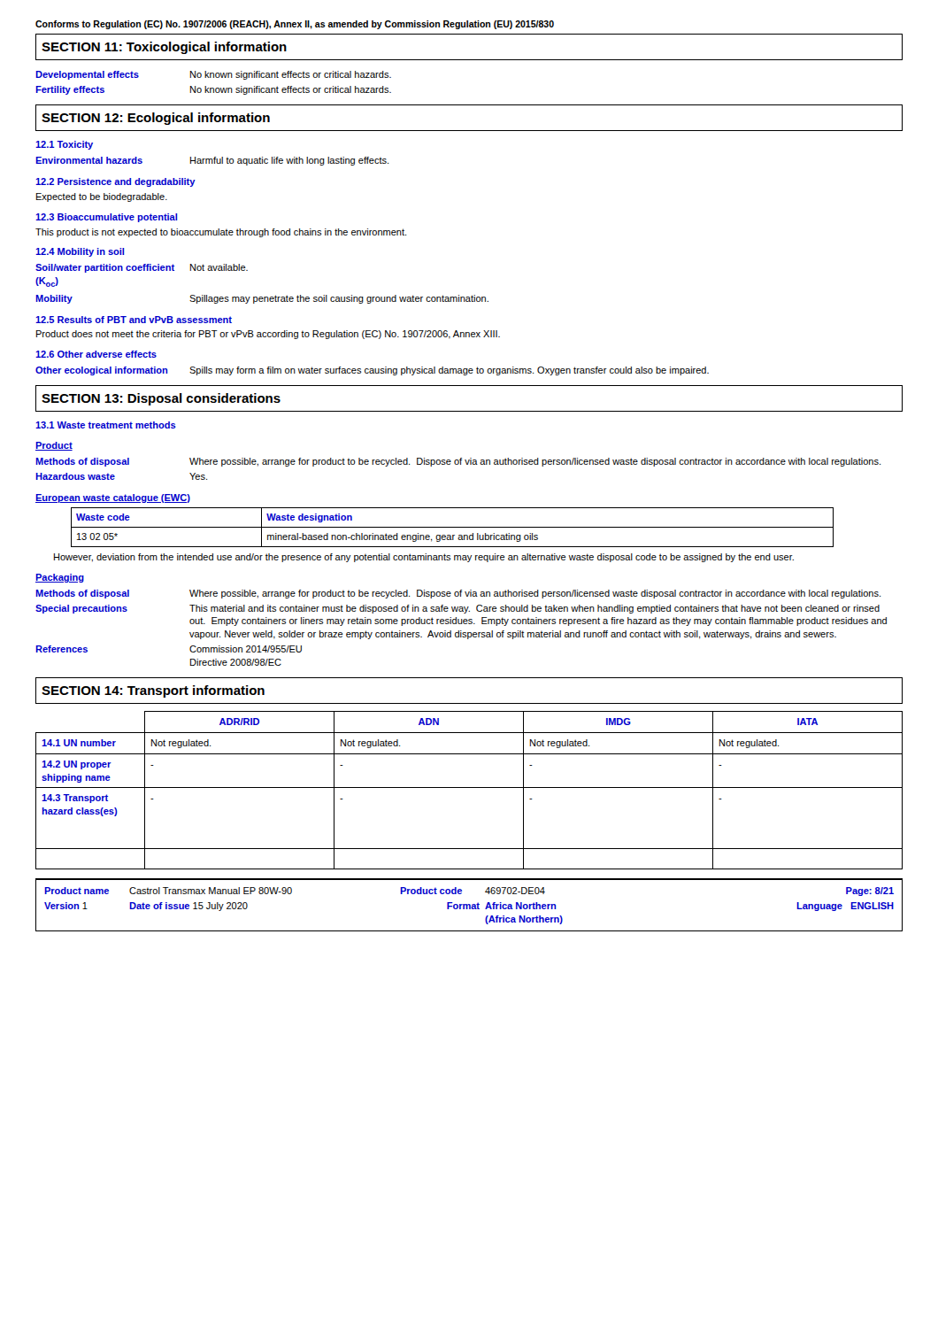Conforms to Regulation (EC) No. 1907/2006 (REACH), Annex II, as amended by Commission Regulation (EU) 2015/830
SECTION 11: Toxicological information
| Developmental effects | No known significant effects or critical hazards. |
| Fertility effects | No known significant effects or critical hazards. |
SECTION 12: Ecological information
12.1 Toxicity
| Environmental hazards | Harmful to aquatic life with long lasting effects. |
12.2 Persistence and degradability
Expected to be biodegradable.
12.3 Bioaccumulative potential
This product is not expected to bioaccumulate through food chains in the environment.
12.4 Mobility in soil
| Soil/water partition coefficient (K oc ) | Not available. |
| Mobility | Spillages may penetrate the soil causing ground water contamination. |
12.5 Results of PBT and vPvB assessment
Product does not meet the criteria for PBT or vPvB according to Regulation (EC) No. 1907/2006, Annex XIII.
12.6 Other adverse effects
| Other ecological information | Spills may form a film on water surfaces causing physical damage to organisms. Oxygen transfer could also be impaired. |
SECTION 13: Disposal considerations
13.1 Waste treatment methods
Product
| Methods of disposal | Where possible, arrange for product to be recycled. Dispose of via an authorised person/licensed waste disposal contractor in accordance with local regulations. |
| Hazardous waste | Yes. |
European waste catalogue (EWC)
| Waste code | Waste designation |
| --- | --- |
| 13 02 05* | mineral-based non-chlorinated engine, gear and lubricating oils |
However, deviation from the intended use and/or the presence of any potential contaminants may require an alternative waste disposal code to be assigned by the end user.
Packaging
| Methods of disposal | Where possible, arrange for product to be recycled. Dispose of via an authorised person/licensed waste disposal contractor in accordance with local regulations. |
| Special precautions | This material and its container must be disposed of in a safe way. Care should be taken when handling emptied containers that have not been cleaned or rinsed out. Empty containers or liners may retain some product residues. Empty containers represent a fire hazard as they may contain flammable product residues and vapour. Never weld, solder or braze empty containers. Avoid dispersal of spilt material and runoff and contact with soil, waterways, drains and sewers. |
| References | Commission 2014/955/EU Directive 2008/98/EC |
SECTION 14: Transport information
| | ADR/RID | ADN | IMDG | IATA |
| --- | --- | --- | --- | --- |
| 14.1 UN number | Not regulated. | Not regulated. | Not regulated. | Not regulated. |
| 14.2 UN proper shipping name | - | - | - | - |
| 14.3 Transport hazard class(es) | - | - | - | - |
| Product name | Castrol Transmax Manual EP 80W-90 | Product code | 469702-DE04 | Page: 8/21 |
| Version 1 | Date of issue 15 July 2020 | Format | Africa Northern (Africa Northern) | Language ENGLISH |